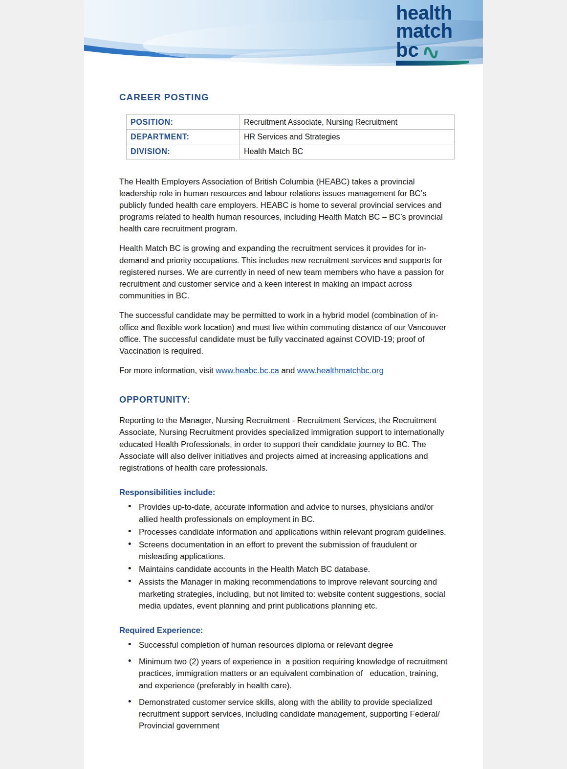health match bc∿
CAREER POSTING
| POSITION: | Recruitment Associate, Nursing Recruitment |
| DEPARTMENT: | HR Services and Strategies |
| DIVISION: | Health Match BC |
The Health Employers Association of British Columbia (HEABC) takes a provincial leadership role in human resources and labour relations issues management for BC’s publicly funded health care employers. HEABC is home to several provincial services and programs related to health human resources, including Health Match BC – BC’s provincial health care recruitment program.
Health Match BC is growing and expanding the recruitment services it provides for in-demand and priority occupations. This includes new recruitment services and supports for registered nurses. We are currently in need of new team members who have a passion for recruitment and customer service and a keen interest in making an impact across communities in BC.
The successful candidate may be permitted to work in a hybrid model (combination of in-office and flexible work location) and must live within commuting distance of our Vancouver office. The successful candidate must be fully vaccinated against COVID-19; proof of Vaccination is required.
For more information, visit www.heabc.bc.ca and www.healthmatchbc.org
OPPORTUNITY:
Reporting to the Manager, Nursing Recruitment - Recruitment Services, the Recruitment Associate, Nursing Recruitment provides specialized immigration support to internationally educated Health Professionals, in order to support their candidate journey to BC. The Associate will also deliver initiatives and projects aimed at increasing applications and registrations of health care professionals.
Responsibilities include:
Provides up-to-date, accurate information and advice to nurses, physicians and/or allied health professionals on employment in BC.
Processes candidate information and applications within relevant program guidelines.
Screens documentation in an effort to prevent the submission of fraudulent or misleading applications.
Maintains candidate accounts in the Health Match BC database.
Assists the Manager in making recommendations to improve relevant sourcing and marketing strategies, including, but not limited to: website content suggestions, social media updates, event planning and print publications planning etc.
Required Experience:
Successful completion of human resources diploma or relevant degree
Minimum two (2) years of experience in a position requiring knowledge of recruitment practices, immigration matters or an equivalent combination of education, training, and experience (preferably in health care).
Demonstrated customer service skills, along with the ability to provide specialized recruitment support services, including candidate management, supporting Federal/ Provincial government